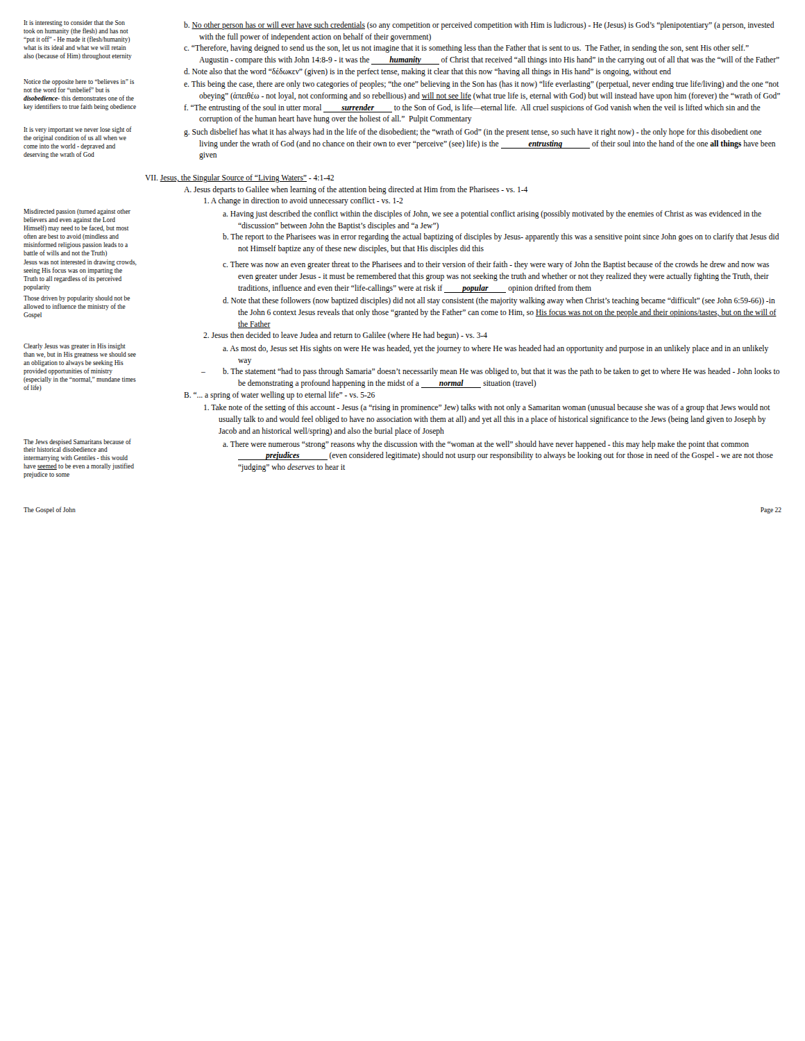It is interesting to consider that the Son took on humanity (the flesh) and has not “put it off” - He made it (flesh/humanity) what is its ideal and what we will retain also (because of Him) throughout eternity
b. No other person has or will ever have such credentials (so any competition or perceived competition with Him is ludicrous) - He (Jesus) is God’s “plenipotentiary” (a person, invested with the full power of independent action on behalf of their government)
c. “Therefore, having deigned to send us the son, let us not imagine that it is something less than the Father that is sent to us. The Father, in sending the son, sent His other self.” Augustin - compare this with John 14:8-9 - it was the humanity of Christ that received “all things into His hand” in the carrying out of all that was the “will of the Father”
d. Note also that the word “δέδωκεν” (given) is in the perfect tense, making it clear that this now “having all things in His hand” is ongoing, without end
Notice the opposite here to “believes in” is not the word for “unbelief” but is disobedience- this demonstrates one of the key identifiers to true faith being obedience
e. This being the case, there are only two categories of peoples; “the one” believing in the Son has (has it now) “life everlasting” (perpetual, never ending true life/living) and the one “not obeying” (ἀπειθέω - not loyal, not conforming and so rebellious) and will not see life (what true life is, eternal with God) but will instead have upon him (forever) the “wrath of God”
f. “The entrusting of the soul in utter moral surrender to the Son of God, is life—eternal life. All cruel suspicions of God vanish when the veil is lifted which sin and the corruption of the human heart have hung over the holiest of all.” Pulpit Commentary
It is very important we never lose sight of the original condition of us all when we come into the world - depraved and deserving the wrath of God
g. Such disbelief has what it has always had in the life of the disobedient; the “wrath of God” (in the present tense, so such have it right now) - the only hope for this disobedient one living under the wrath of God (and no chance on their own to ever “perceive” (see) life) is the entrusting of their soul into the hand of the one all things have been given
VII. Jesus, the Singular Source of “Living Waters” - 4:1-42
A. Jesus departs to Galilee when learning of the attention being directed at Him from the Pharisees - vs. 1-4
1. A change in direction to avoid unnecessary conflict - vs. 1-2
Misdirected passion (turned against other believers and even against the Lord Himself) may need to be faced, but most often are best to avoid (mindless and misinformed religious passion leads to a battle of wills and not the Truth)
a. Having just described the conflict within the disciples of John, we see a potential conflict arising (possibly motivated by the enemies of Christ as was evidenced in the “discussion” between John the Baptist’s disciples and “a Jew”)
b. The report to the Pharisees was in error regarding the actual baptizing of disciples by Jesus- apparently this was a sensitive point since John goes on to clarify that Jesus did not Himself baptize any of these new disciples, but that His disciples did this
Jesus was not interested in drawing crowds, seeing His focus was on imparting the Truth to all regardless of its perceived popularity
c. There was now an even greater threat to the Pharisees and to their version of their faith - they were wary of John the Baptist because of the crowds he drew and now was even greater under Jesus - it must be remembered that this group was not seeking the truth and whether or not they realized they were actually fighting the Truth, their traditions, influence and even their “life-callings” were at risk if popular opinion drifted from them
Those driven by popularity should not be allowed to influence the ministry of the Gospel
d. Note that these followers (now baptized disciples) did not all stay consistent (the majority walking away when Christ’s teaching became “difficult” (see John 6:59-66)) -in the John 6 context Jesus reveals that only those “granted by the Father” can come to Him, so His focus was not on the people and their opinions/tastes, but on the will of the Father
2. Jesus then decided to leave Judea and return to Galilee (where He had begun) - vs. 3-4
Clearly Jesus was greater in His insight than we, but in His greatness we should see an obligation to always be seeking His provided opportunities of ministry (especially in the “normal,” mundane times of life)
a. As most do, Jesus set His sights on were He was headed, yet the journey to where He was headed had an opportunity and purpose in an unlikely place and in an unlikely way
b. The statement “had to pass through Samaria” doesn’t necessarily mean He was obliged to, but that it was the path to be taken to get to where He was headed - John looks to be demonstrating a profound happening in the midst of a normal situation (travel)
B. “... a spring of water welling up to eternal life” - vs. 5-26
1. Take note of the setting of this account - Jesus (a “rising in prominence” Jew) talks with not only a Samaritan woman (unusual because she was of a group that Jews would not usually talk to and would feel obliged to have no association with them at all) and yet all this in a place of historical significance to the Jews (being land given to Joseph by Jacob and an historical well/spring) and also the burial place of Joseph
The Jews despised Samaritans because of their historical disobedience and intermarrying with Gentiles - this would have seemed to be even a morally justified prejudice to some
a. There were numerous “strong” reasons why the discussion with the “woman at the well” should have never happened - this may help make the point that common prejudices (even considered legitimate) should not usurp our responsibility to always be looking out for those in need of the Gospel - we are not those “judging” who deserves to hear it
The Gospel of John
Page 22